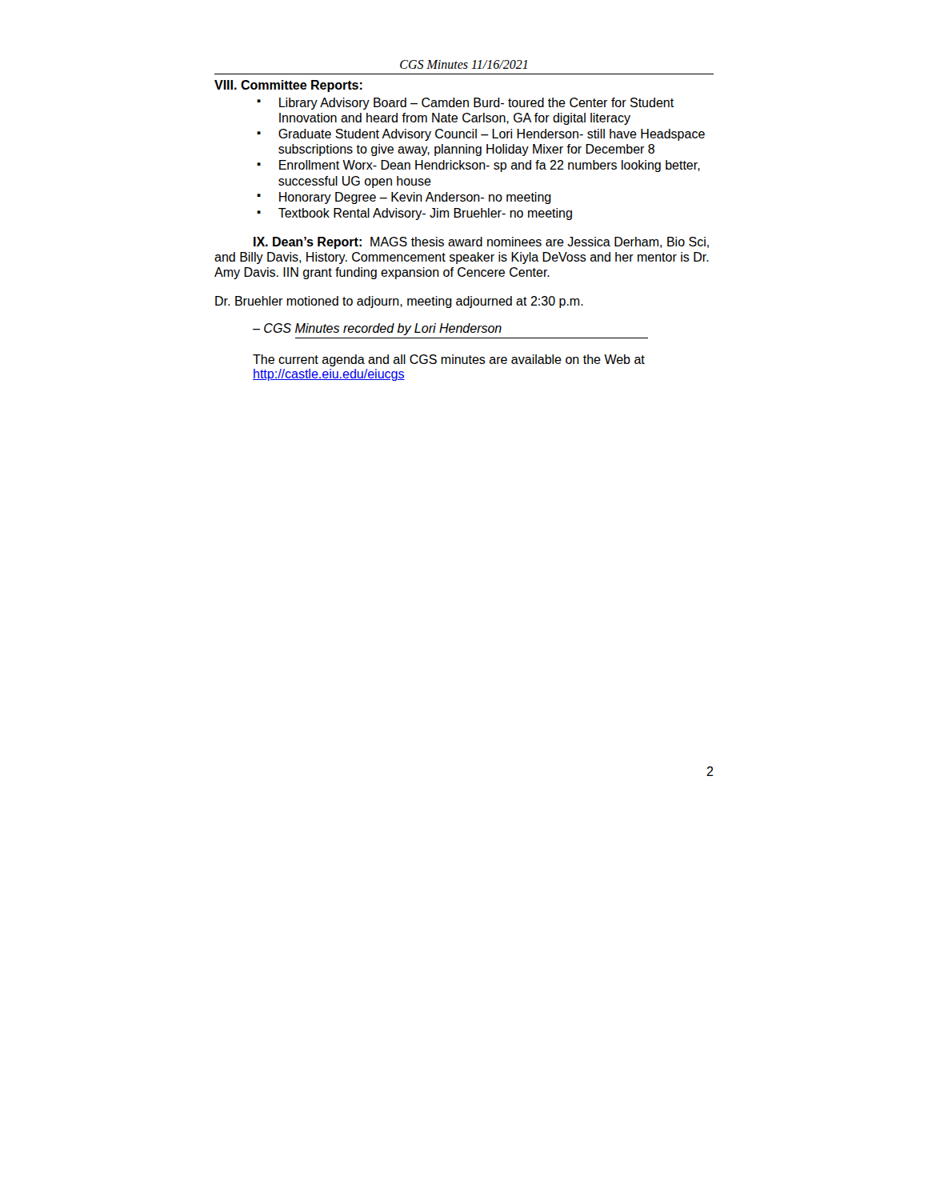CGS Minutes 11/16/2021
VIII. Committee Reports:
Library Advisory Board – Camden Burd- toured the Center for Student Innovation and heard from Nate Carlson, GA for digital literacy
Graduate Student Advisory Council – Lori Henderson- still have Headspace subscriptions to give away, planning Holiday Mixer for December 8
Enrollment Worx- Dean Hendrickson- sp and fa 22 numbers looking better, successful UG open house
Honorary Degree – Kevin Anderson- no meeting
Textbook Rental Advisory- Jim Bruehler- no meeting
IX. Dean’s Report: MAGS thesis award nominees are Jessica Derham, Bio Sci, and Billy Davis, History. Commencement speaker is Kiyla DeVoss and her mentor is Dr. Amy Davis. IIN grant funding expansion of Cencere Center.
Dr. Bruehler motioned to adjourn, meeting adjourned at 2:30 p.m.
– CGS Minutes recorded by Lori Henderson
The current agenda and all CGS minutes are available on the Web at http://castle.eiu.edu/eiucgs
2